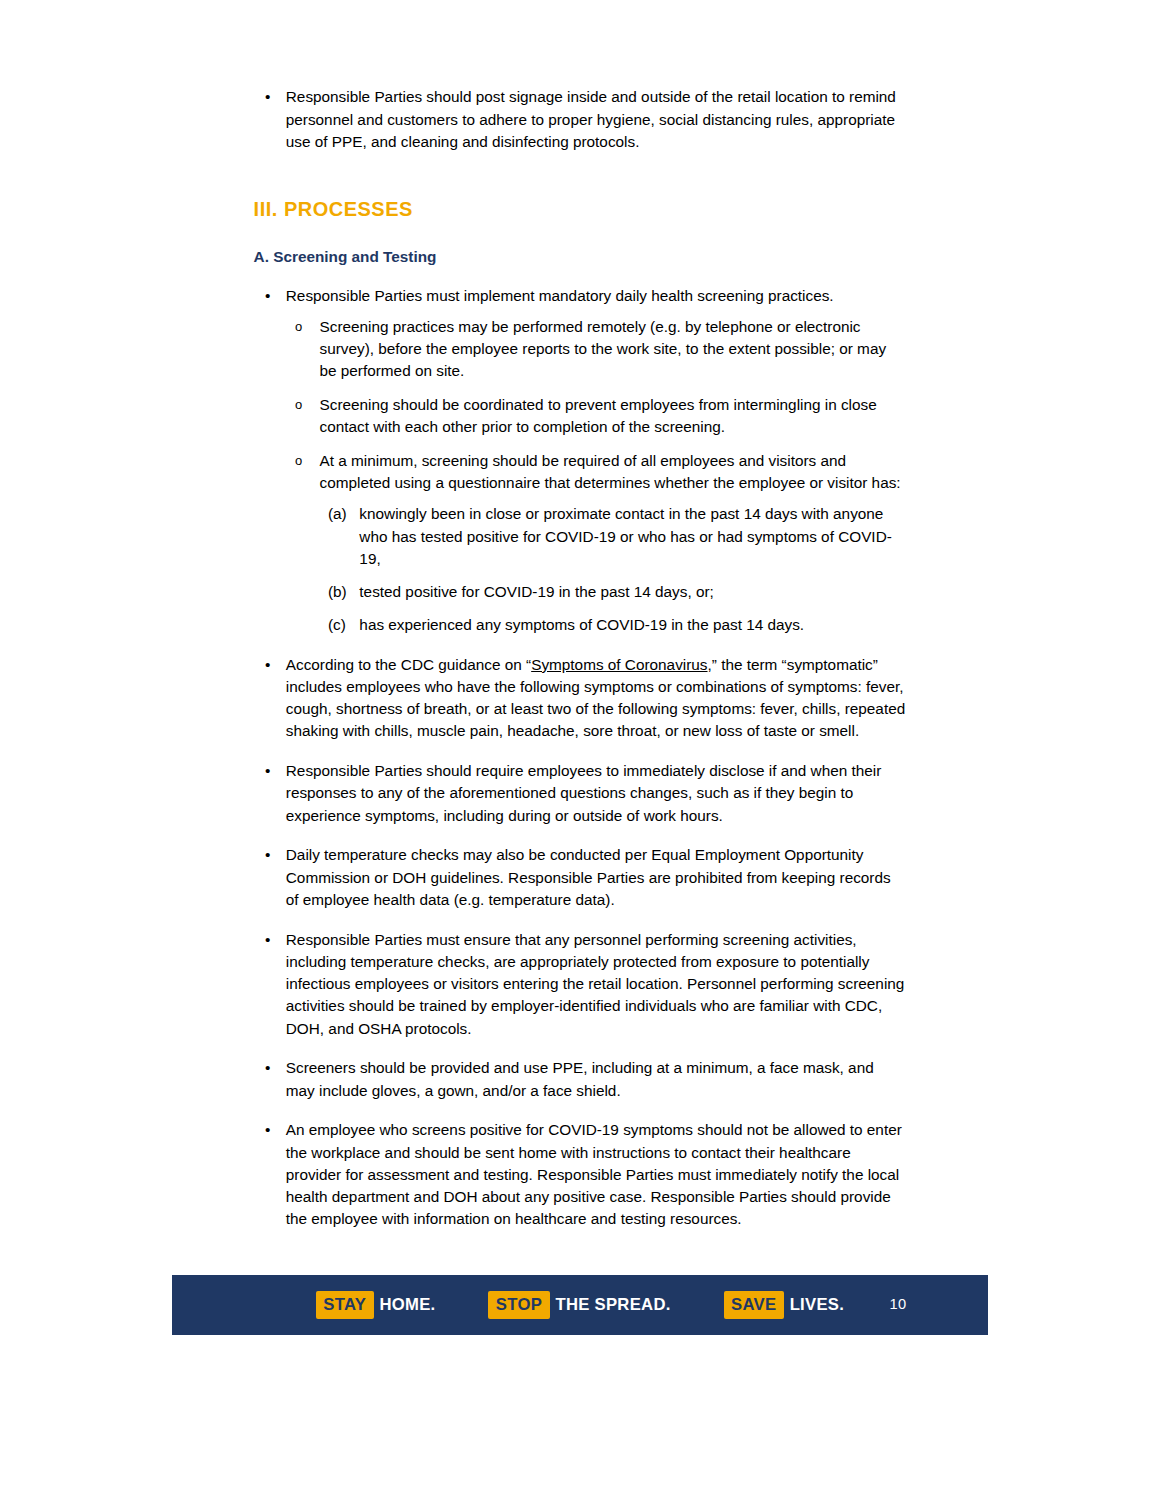Responsible Parties should post signage inside and outside of the retail location to remind personnel and customers to adhere to proper hygiene, social distancing rules, appropriate use of PPE, and cleaning and disinfecting protocols.
III. PROCESSES
A. Screening and Testing
Responsible Parties must implement mandatory daily health screening practices.
Screening practices may be performed remotely (e.g. by telephone or electronic survey), before the employee reports to the work site, to the extent possible; or may be performed on site.
Screening should be coordinated to prevent employees from intermingling in close contact with each other prior to completion of the screening.
At a minimum, screening should be required of all employees and visitors and completed using a questionnaire that determines whether the employee or visitor has:
(a) knowingly been in close or proximate contact in the past 14 days with anyone who has tested positive for COVID-19 or who has or had symptoms of COVID-19,
(b) tested positive for COVID-19 in the past 14 days, or;
(c) has experienced any symptoms of COVID-19 in the past 14 days.
According to the CDC guidance on “Symptoms of Coronavirus,” the term “symptomatic” includes employees who have the following symptoms or combinations of symptoms: fever, cough, shortness of breath, or at least two of the following symptoms: fever, chills, repeated shaking with chills, muscle pain, headache, sore throat, or new loss of taste or smell.
Responsible Parties should require employees to immediately disclose if and when their responses to any of the aforementioned questions changes, such as if they begin to experience symptoms, including during or outside of work hours.
Daily temperature checks may also be conducted per Equal Employment Opportunity Commission or DOH guidelines. Responsible Parties are prohibited from keeping records of employee health data (e.g. temperature data).
Responsible Parties must ensure that any personnel performing screening activities, including temperature checks, are appropriately protected from exposure to potentially infectious employees or visitors entering the retail location. Personnel performing screening activities should be trained by employer-identified individuals who are familiar with CDC, DOH, and OSHA protocols.
Screeners should be provided and use PPE, including at a minimum, a face mask, and may include gloves, a gown, and/or a face shield.
An employee who screens positive for COVID-19 symptoms should not be allowed to enter the workplace and should be sent home with instructions to contact their healthcare provider for assessment and testing. Responsible Parties must immediately notify the local health department and DOH about any positive case. Responsible Parties should provide the employee with information on healthcare and testing resources.
STAY HOME. STOP THE SPREAD. SAVE LIVES. 10